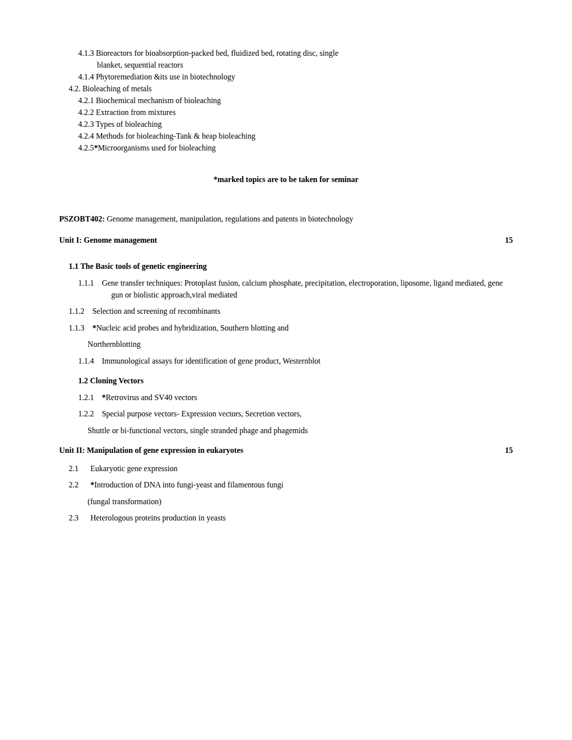4.1.3 Bioreactors for bioabsorption-packed bed, fluidized bed, rotating disc, single
blanket, sequential reactors
4.1.4 Phytoremediation &its use in biotechnology
4.2. Bioleaching of metals
4.2.1 Biochemical mechanism of bioleaching
4.2.2 Extraction from mixtures
4.2.3 Types of bioleaching
4.2.4 Methods for bioleaching-Tank & heap bioleaching
4.2.5*Microorganisms used for bioleaching
*marked topics are to be taken for seminar
PSZOBT402: Genome management, manipulation, regulations and patents in biotechnology
Unit I: Genome management 15
1.1 The Basic tools of genetic engineering
1.1.1 Gene transfer techniques: Protoplast fusion, calcium phosphate, precipitation, electroporation, liposome, ligand mediated, gene gun or biolistic approach,viral mediated
1.1.2 Selection and screening of recombinants
1.1.3 *Nucleic acid probes and hybridization, Southern blotting and
Northernblotting
1.1.4 Immunological assays for identification of gene product, Westernblot
1.2 Cloning Vectors
1.2.1 *Retrovirus and SV40 vectors
1.2.2 Special purpose vectors- Expression vectors, Secretion vectors,
Shuttle or bi-functional vectors, single stranded phage and phagemids
Unit II: Manipulation of gene expression in eukaryotes 15
2.1 Eukaryotic gene expression
2.2 *Introduction of DNA into fungi-yeast and filamentous fungi
(fungal transformation)
2.3 Heterologous proteins production in yeasts